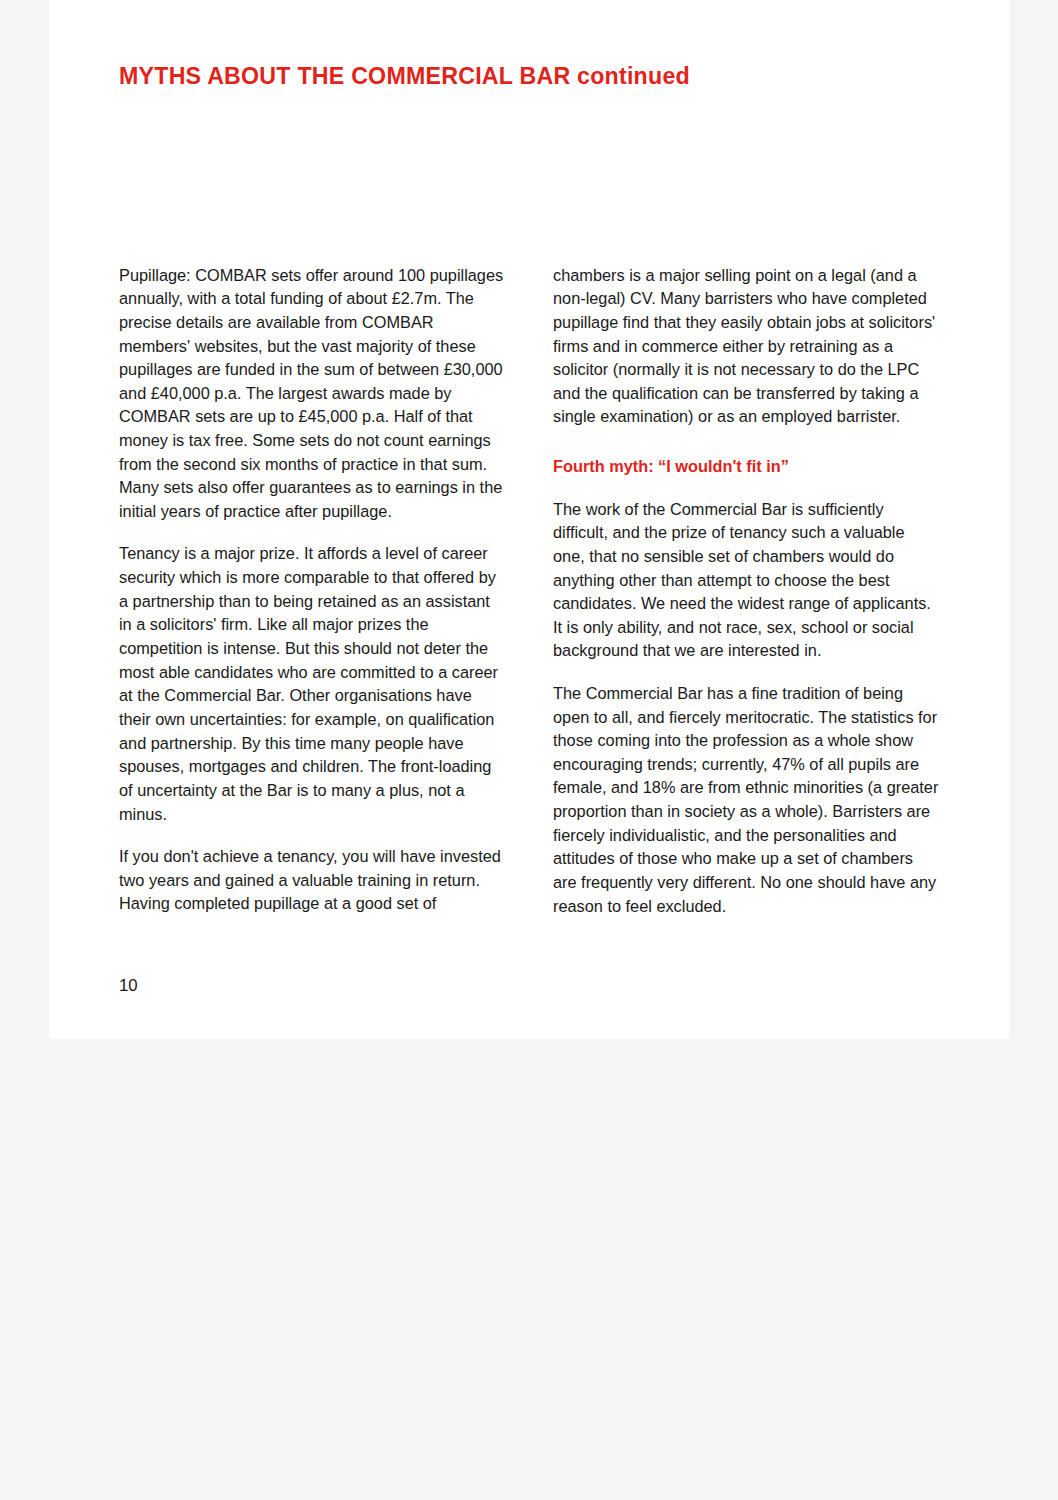Myths about the Commercial Bar continued
Pupillage: COMBAR sets offer around 100 pupillages annually, with a total funding of about £2.7m. The precise details are available from COMBAR members' websites, but the vast majority of these pupillages are funded in the sum of between £30,000 and £40,000 p.a. The largest awards made by COMBAR sets are up to £45,000 p.a. Half of that money is tax free. Some sets do not count earnings from the second six months of practice in that sum. Many sets also offer guarantees as to earnings in the initial years of practice after pupillage.
Tenancy is a major prize. It affords a level of career security which is more comparable to that offered by a partnership than to being retained as an assistant in a solicitors' firm. Like all major prizes the competition is intense. But this should not deter the most able candidates who are committed to a career at the Commercial Bar. Other organisations have their own uncertainties: for example, on qualification and partnership. By this time many people have spouses, mortgages and children. The front-loading of uncertainty at the Bar is to many a plus, not a minus.
If you don't achieve a tenancy, you will have invested two years and gained a valuable training in return. Having completed pupillage at a good set of chambers is a major selling point on a legal (and a non-legal) CV. Many barristers who have completed pupillage find that they easily obtain jobs at solicitors' firms and in commerce either by retraining as a solicitor (normally it is not necessary to do the LPC and the qualification can be transferred by taking a single examination) or as an employed barrister.
Fourth myth: “I wouldn't fit in”
The work of the Commercial Bar is sufficiently difficult, and the prize of tenancy such a valuable one, that no sensible set of chambers would do anything other than attempt to choose the best candidates. We need the widest range of applicants. It is only ability, and not race, sex, school or social background that we are interested in.
The Commercial Bar has a fine tradition of being open to all, and fiercely meritocratic. The statistics for those coming into the profession as a whole show encouraging trends; currently, 47% of all pupils are female, and 18% are from ethnic minorities (a greater proportion than in society as a whole). Barristers are fiercely individualistic, and the personalities and attitudes of those who make up a set of chambers are frequently very different. No one should have any reason to feel excluded.
10